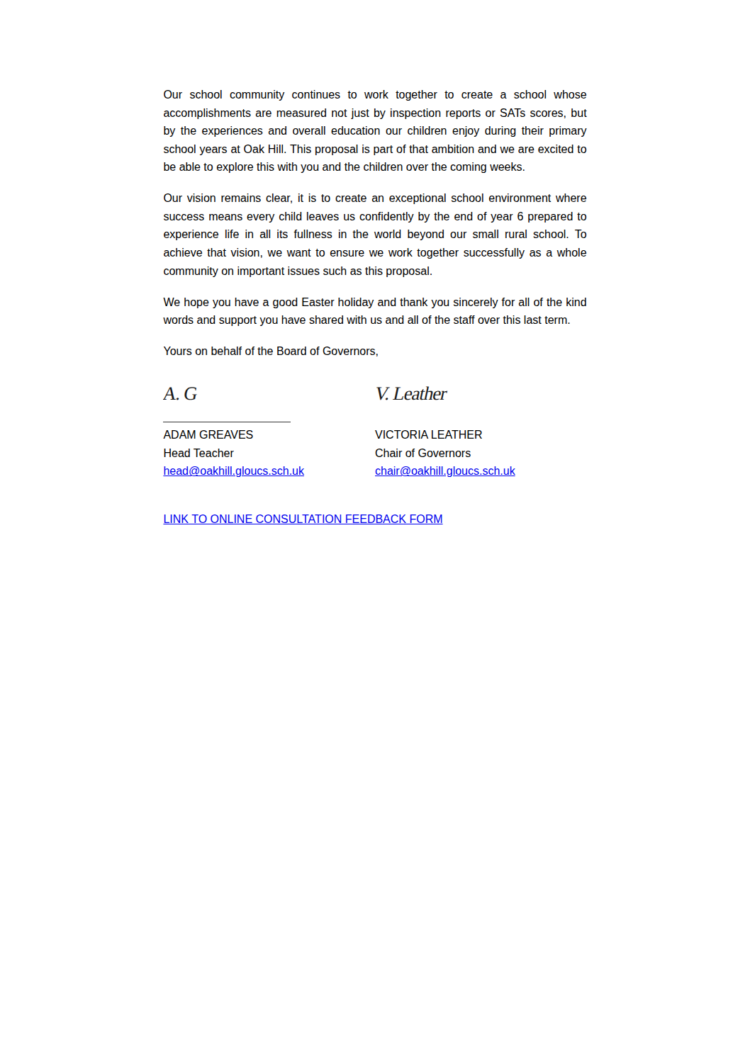Our school community continues to work together to create a school whose accomplishments are measured not just by inspection reports or SATs scores, but by the experiences and overall education our children enjoy during their primary school years at Oak Hill. This proposal is part of that ambition and we are excited to be able to explore this with you and the children over the coming weeks.
Our vision remains clear, it is to create an exceptional school environment where success means every child leaves us confidently by the end of year 6 prepared to experience life in all its fullness in the world beyond our small rural school. To achieve that vision, we want to ensure we work together successfully as a whole community on important issues such as this proposal.
We hope you have a good Easter holiday and thank you sincerely for all of the kind words and support you have shared with us and all of the staff over this last term.
Yours on behalf of the Board of Governors,
| A. G | V. Leather |
| ADAM GREAVES Head Teacher head@oakhill.gloucs.sch.uk | VICTORIA LEATHER Chair of Governors chair@oakhill.gloucs.sch.uk |
LINK TO ONLINE CONSULTATION FEEDBACK FORM